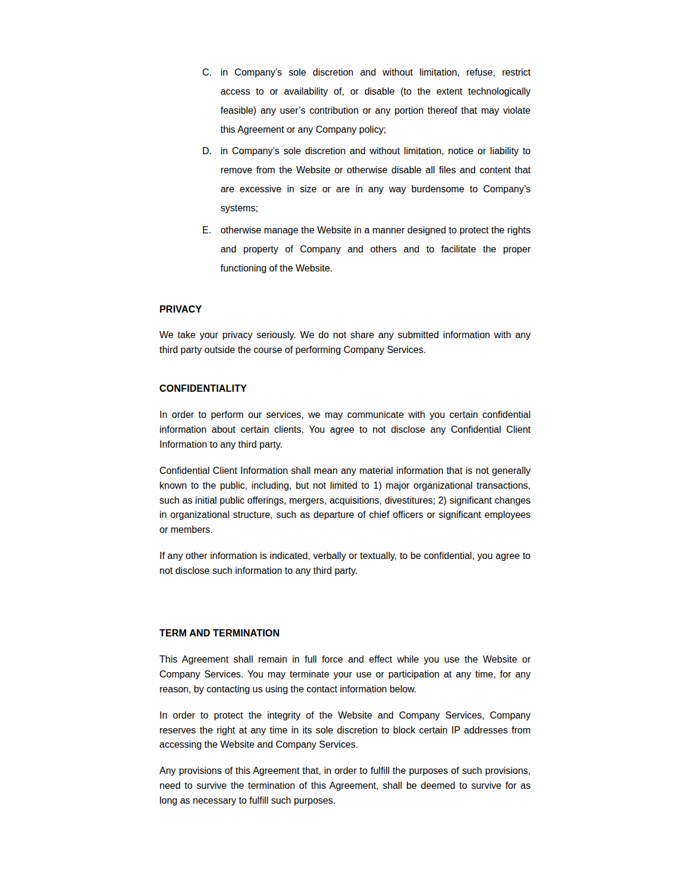C. in Company’s sole discretion and without limitation, refuse, restrict access to or availability of, or disable (to the extent technologically feasible) any user’s contribution or any portion thereof that may violate this Agreement or any Company policy;
D. in Company’s sole discretion and without limitation, notice or liability to remove from the Website or otherwise disable all files and content that are excessive in size or are in any way burdensome to Company’s systems;
E. otherwise manage the Website in a manner designed to protect the rights and property of Company and others and to facilitate the proper functioning of the Website.
PRIVACY
We take your privacy seriously. We do not share any submitted information with any third party outside the course of performing Company Services.
CONFIDENTIALITY
In order to perform our services, we may communicate with you certain confidential information about certain clients. You agree to not disclose any Confidential Client Information to any third party.
Confidential Client Information shall mean any material information that is not generally known to the public, including, but not limited to 1) major organizational transactions, such as initial public offerings, mergers, acquisitions, divestitures; 2) significant changes in organizational structure, such as departure of chief officers or significant employees or members.
If any other information is indicated, verbally or textually, to be confidential, you agree to not disclose such information to any third party.
TERM AND TERMINATION
This Agreement shall remain in full force and effect while you use the Website or Company Services. You may terminate your use or participation at any time, for any reason, by contacting us using the contact information below.
In order to protect the integrity of the Website and Company Services, Company reserves the right at any time in its sole discretion to block certain IP addresses from accessing the Website and Company Services.
Any provisions of this Agreement that, in order to fulfill the purposes of such provisions, need to survive the termination of this Agreement, shall be deemed to survive for as long as necessary to fulfill such purposes.